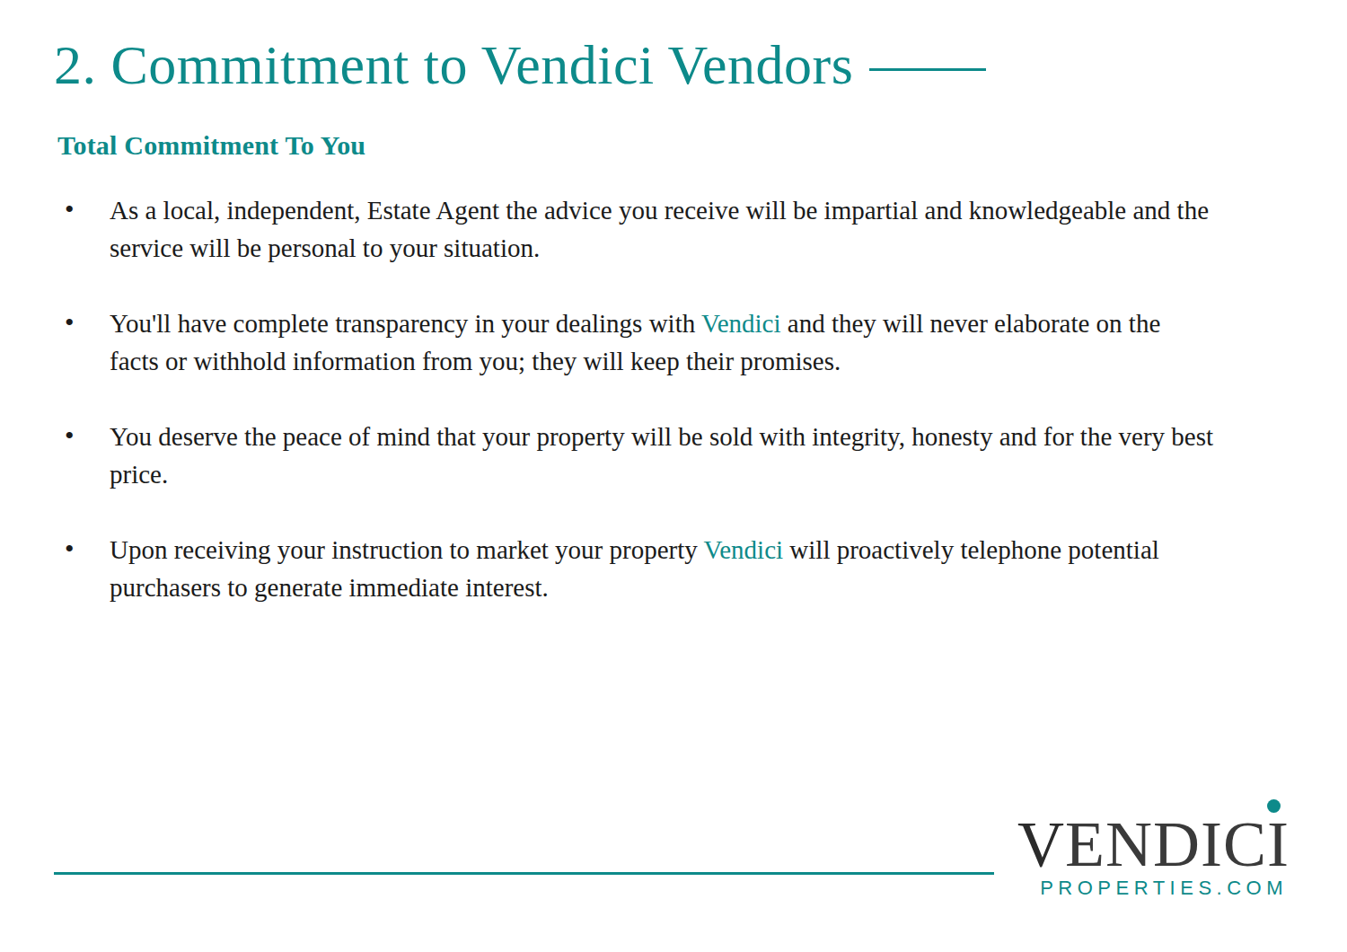2. Commitment to Vendici Vendors
Total Commitment To You
As a local, independent, Estate Agent the advice you receive will be impartial and knowledgeable and the service will be personal to your situation.
You'll have complete transparency in your dealings with Vendici and they will never elaborate on the facts or withhold information from you; they will keep their promises.
You deserve the peace of mind that your property will be sold with integrity, honesty and for the very best price.
Upon receiving your instruction to market your property Vendici will proactively telephone potential purchasers to generate immediate interest.
VENDICI
PROPERTIES.COM